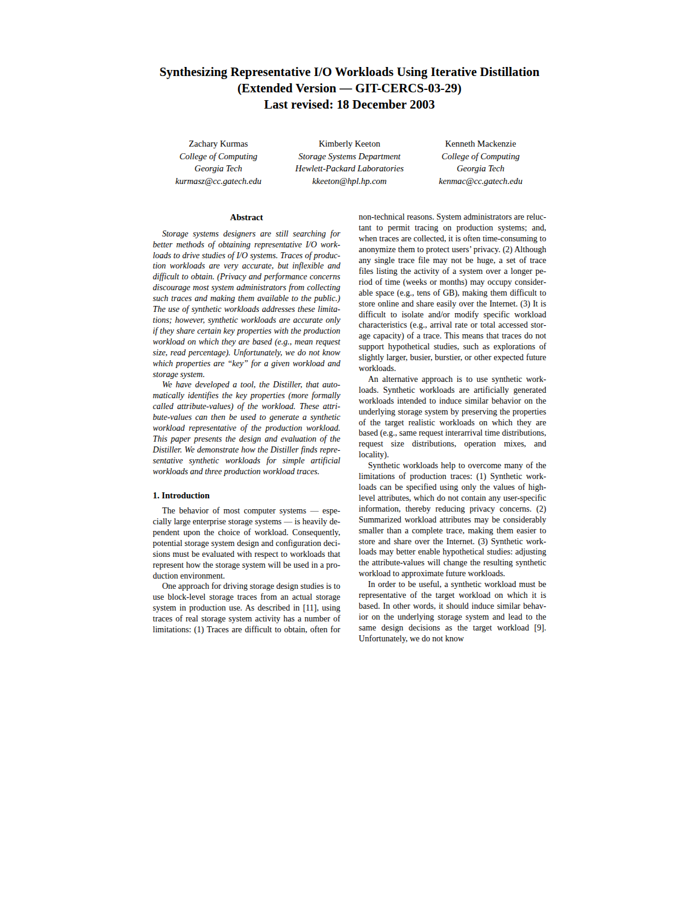Synthesizing Representative I/O Workloads Using Iterative Distillation
(Extended Version — GIT-CERCS-03-29)
Last revised: 18 December 2003
| Zachary Kurmas College of Computing Georgia Tech kurmasz@cc.gatech.edu | Kimberly Keeton Storage Systems Department Hewlett-Packard Laboratories kkeeton@hpl.hp.com | Kenneth Mackenzie College of Computing Georgia Tech kenmac@cc.gatech.edu |
Abstract
Storage systems designers are still searching for better methods of obtaining representative I/O workloads to drive studies of I/O systems. Traces of production workloads are very accurate, but inflexible and difficult to obtain. (Privacy and performance concerns discourage most system administrators from collecting such traces and making them available to the public.) The use of synthetic workloads addresses these limitations; however, synthetic workloads are accurate only if they share certain key properties with the production workload on which they are based (e.g., mean request size, read percentage). Unfortunately, we do not know which properties are “key” for a given workload and storage system.
We have developed a tool, the Distiller, that automatically identifies the key properties (more formally called attribute-values) of the workload. These attribute-values can then be used to generate a synthetic workload representative of the production workload. This paper presents the design and evaluation of the Distiller. We demonstrate how the Distiller finds representative synthetic workloads for simple artificial workloads and three production workload traces.
1. Introduction
The behavior of most computer systems — especially large enterprise storage systems — is heavily dependent upon the choice of workload. Consequently, potential storage system design and configuration decisions must be evaluated with respect to workloads that represent how the storage system will be used in a production environment.
One approach for driving storage design studies is to use block-level storage traces from an actual storage system in production use. As described in [11], using traces of real storage system activity has a number of limitations: (1) Traces are difficult to obtain, often for non-technical reasons. System administrators are reluctant to permit tracing on production systems; and, when traces are collected, it is often time-consuming to anonymize them to protect users’ privacy. (2) Although any single trace file may not be huge, a set of trace files listing the activity of a system over a longer period of time (weeks or months) may occupy considerable space (e.g., tens of GB), making them difficult to store online and share easily over the Internet. (3) It is difficult to isolate and/or modify specific workload characteristics (e.g., arrival rate or total accessed storage capacity) of a trace. This means that traces do not support hypothetical studies, such as explorations of slightly larger, busier, burstier, or other expected future workloads.
An alternative approach is to use synthetic workloads. Synthetic workloads are artificially generated workloads intended to induce similar behavior on the underlying storage system by preserving the properties of the target realistic workloads on which they are based (e.g., same request interarrival time distributions, request size distributions, operation mixes, and locality).
Synthetic workloads help to overcome many of the limitations of production traces: (1) Synthetic workloads can be specified using only the values of high-level attributes, which do not contain any user-specific information, thereby reducing privacy concerns. (2) Summarized workload attributes may be considerably smaller than a complete trace, making them easier to store and share over the Internet. (3) Synthetic workloads may better enable hypothetical studies: adjusting the attribute-values will change the resulting synthetic workload to approximate future workloads.
In order to be useful, a synthetic workload must be representative of the target workload on which it is based. In other words, it should induce similar behavior on the underlying storage system and lead to the same design decisions as the target workload [9]. Unfortunately, we do not know